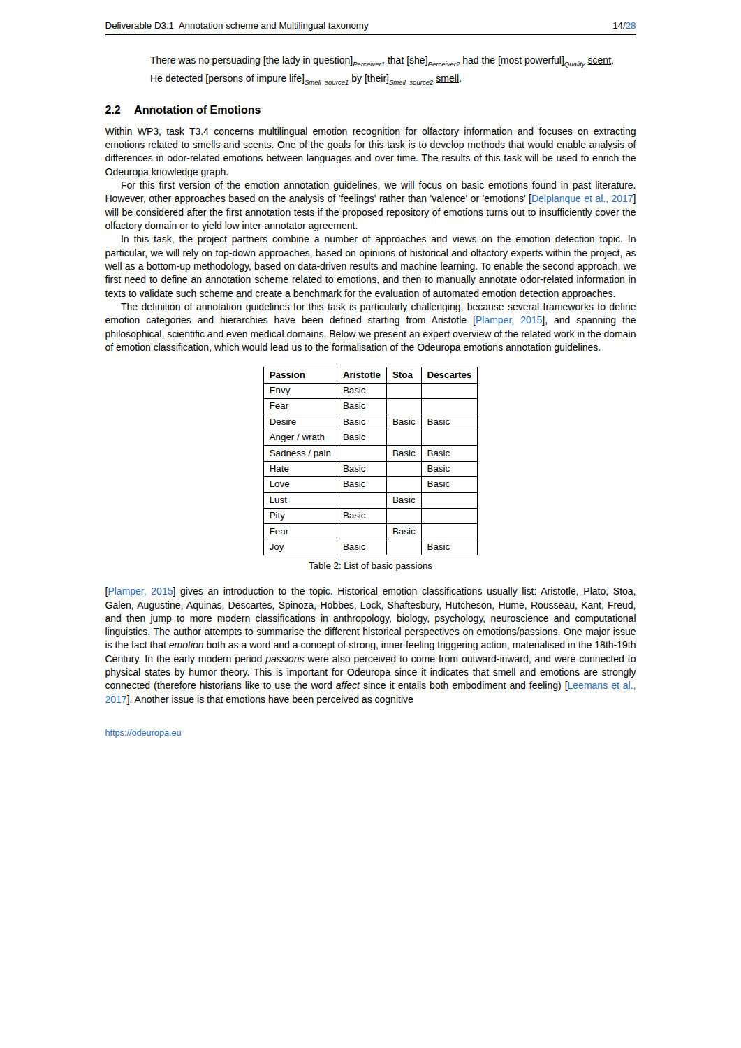Deliverable D3.1 Annotation scheme and Multilingual taxonomy 14/28
There was no persuading [the lady in question]Perceiver1 that [she]Perceiver2 had the [most powerful]Quality scent.
He detected [persons of impure life]Smell_source1 by [their]Smell_source2 smell.
2.2 Annotation of Emotions
Within WP3, task T3.4 concerns multilingual emotion recognition for olfactory information and focuses on extracting emotions related to smells and scents. One of the goals for this task is to develop methods that would enable analysis of differences in odor-related emotions between languages and over time. The results of this task will be used to enrich the Odeuropa knowledge graph.
For this first version of the emotion annotation guidelines, we will focus on basic emotions found in past literature. However, other approaches based on the analysis of 'feelings' rather than 'valence' or 'emotions' [Delplanque et al., 2017] will be considered after the first annotation tests if the proposed repository of emotions turns out to insufficiently cover the olfactory domain or to yield low inter-annotator agreement.
In this task, the project partners combine a number of approaches and views on the emotion detection topic. In particular, we will rely on top-down approaches, based on opinions of historical and olfactory experts within the project, as well as a bottom-up methodology, based on data-driven results and machine learning. To enable the second approach, we first need to define an annotation scheme related to emotions, and then to manually annotate odor-related information in texts to validate such scheme and create a benchmark for the evaluation of automated emotion detection approaches.
The definition of annotation guidelines for this task is particularly challenging, because several frameworks to define emotion categories and hierarchies have been defined starting from Aristotle [Plamper, 2015], and spanning the philosophical, scientific and even medical domains. Below we present an expert overview of the related work in the domain of emotion classification, which would lead us to the formalisation of the Odeuropa emotions annotation guidelines.
| Passion | Aristotle | Stoa | Descartes |
| --- | --- | --- | --- |
| Envy | Basic | | |
| Fear | Basic | | |
| Desire | Basic | Basic | Basic |
| Anger / wrath | Basic | | |
| Sadness / pain | | Basic | Basic |
| Hate | Basic | | Basic |
| Love | Basic | | Basic |
| Lust | | Basic | |
| Pity | Basic | | |
| Fear | | Basic | |
| Joy | Basic | | Basic |
Table 2: List of basic passions
[Plamper, 2015] gives an introduction to the topic. Historical emotion classifications usually list: Aristotle, Plato, Stoa, Galen, Augustine, Aquinas, Descartes, Spinoza, Hobbes, Lock, Shaftesbury, Hutcheson, Hume, Rousseau, Kant, Freud, and then jump to more modern classifications in anthropology, biology, psychology, neuroscience and computational linguistics. The author attempts to summarise the different historical perspectives on emotions/passions. One major issue is the fact that emotion both as a word and a concept of strong, inner feeling triggering action, materialised in the 18th-19th Century. In the early modern period passions were also perceived to come from outward-inward, and were connected to physical states by humor theory. This is important for Odeuropa since it indicates that smell and emotions are strongly connected (therefore historians like to use the word affect since it entails both embodiment and feeling) [Leemans et al., 2017]. Another issue is that emotions have been perceived as cognitive
https://odeuropa.eu